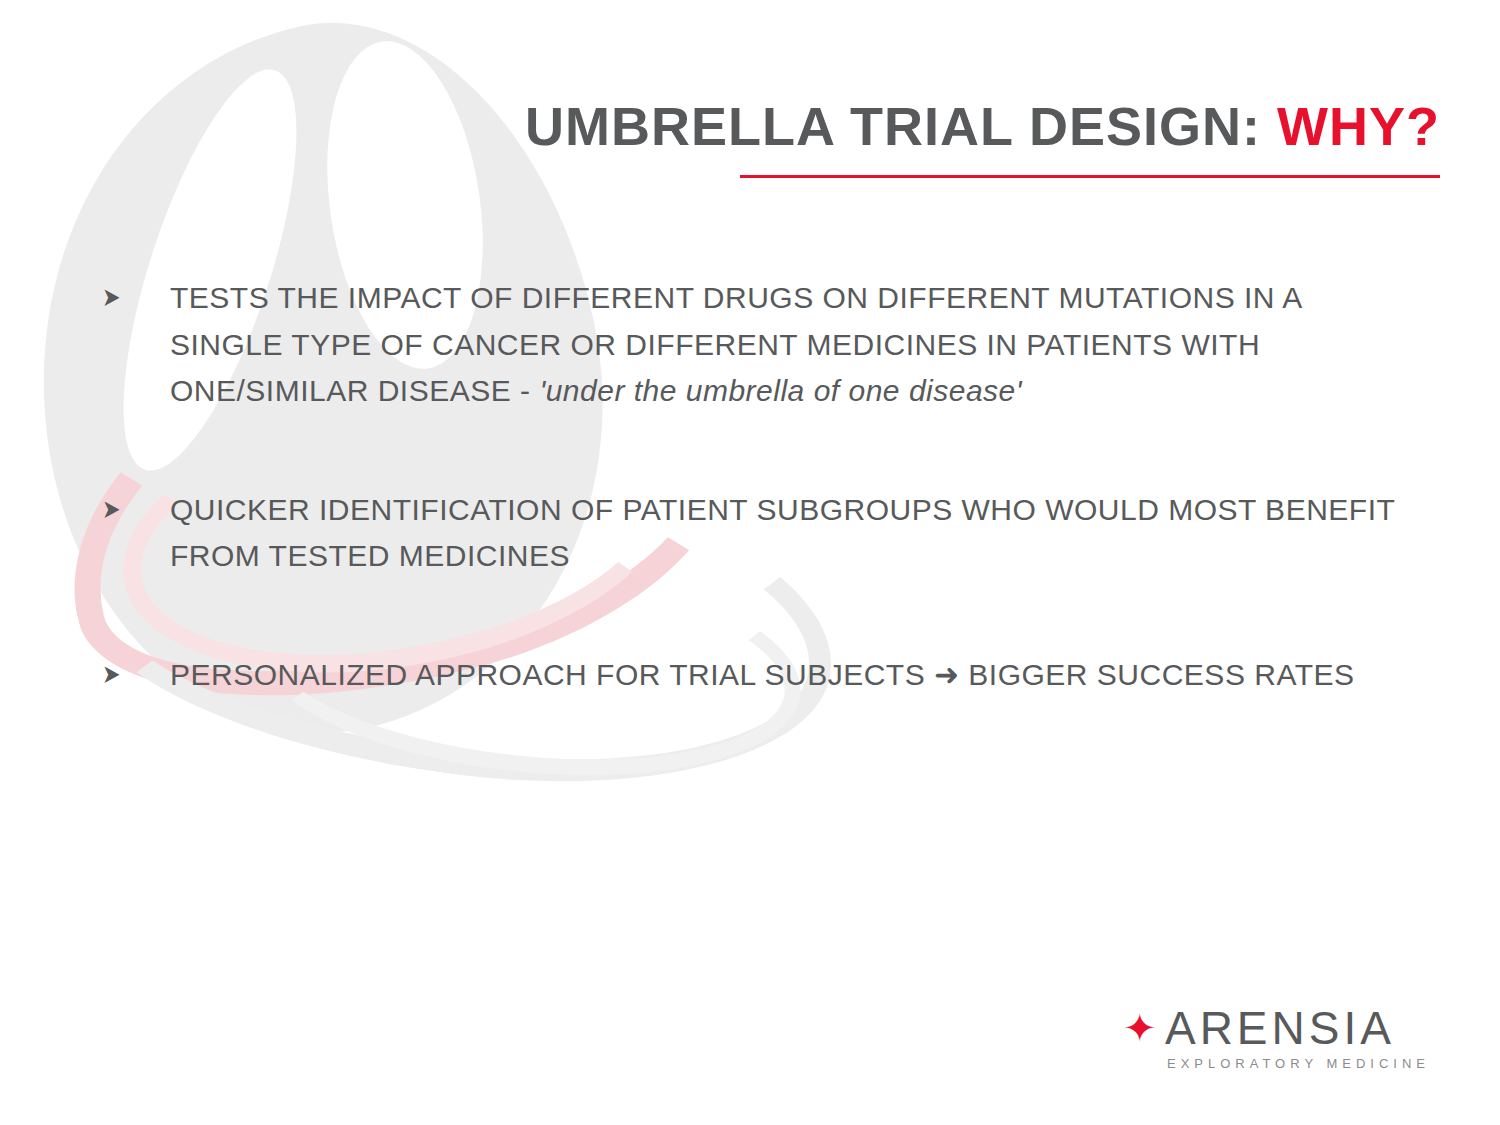Umbrella Trial Design: Why?
Tests the impact of different drugs on different mutations in a single type of cancer or different medicines in patients with one/similar disease - 'under the umbrella of one disease'
Quicker identification of patient subgroups who would most benefit from tested medicines
Personalized approach for trial subjects ➜ bigger success rates
✦ARENSIA
EXPLORATORY MEDICINE